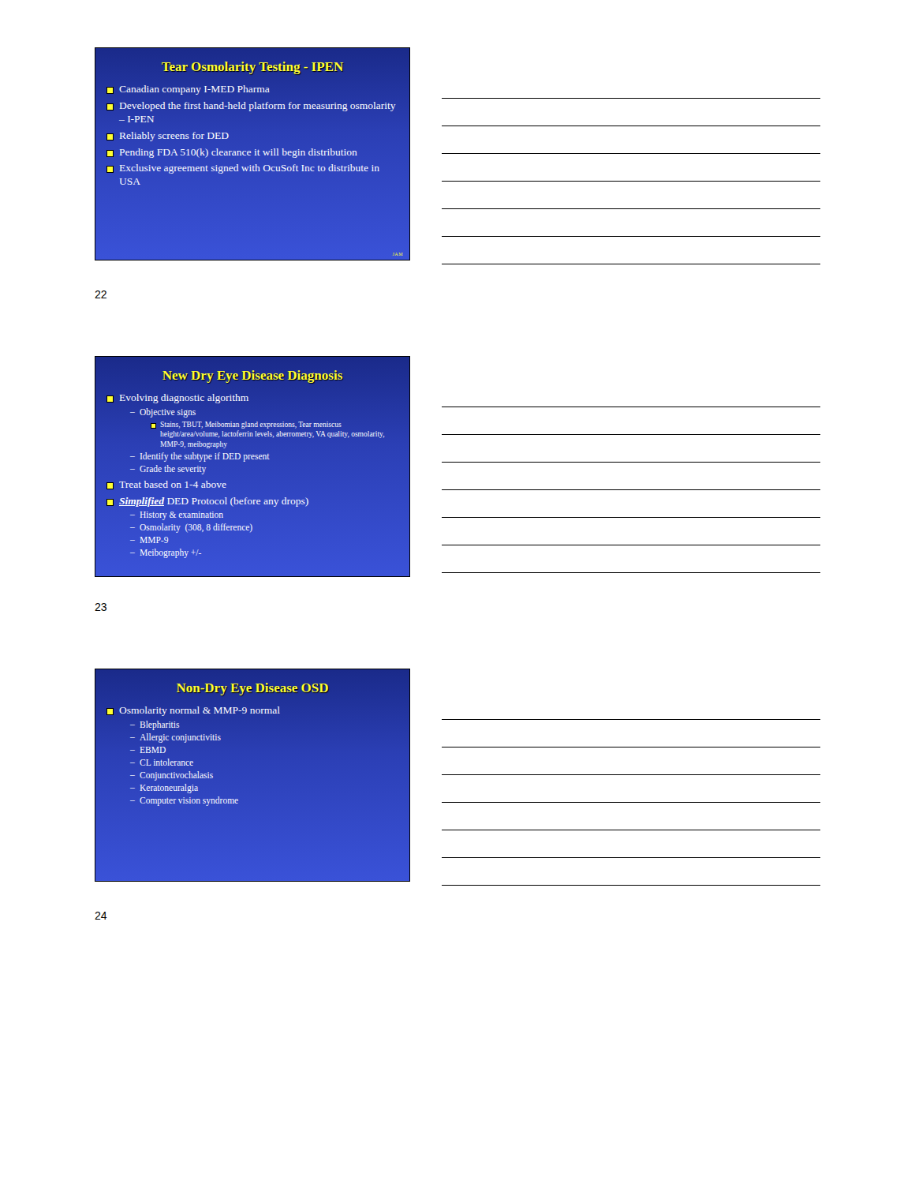Tear Osmolarity Testing - IPEN
Canadian company I-MED Pharma
Developed the first hand-held platform for measuring osmolarity – I-PEN
Reliably screens for DED
Pending FDA 510(k) clearance it will begin distribution
Exclusive agreement signed with OcuSoft Inc to distribute in USA
JAM
22
New Dry Eye Disease Diagnosis
Evolving diagnostic algorithm
Objective signs
Stains, TBUT, Meibomian gland expressions, Tear meniscus height/area/volume, lactoferrin levels, aberrometry, VA quality, osmolarity, MMP-9, meibography
Identify the subtype if DED present
Grade the severity
Treat based on 1-4 above
Simplified DED Protocol (before any drops)
History & examination
Osmolarity (308, 8 difference)
MMP-9
Meibography +/-
23
Non-Dry Eye Disease OSD
Osmolarity normal & MMP-9 normal
Blepharitis
Allergic conjunctivitis
EBMD
CL intolerance
Conjunctivochalasis
Keratoneuralgia
Computer vision syndrome
24